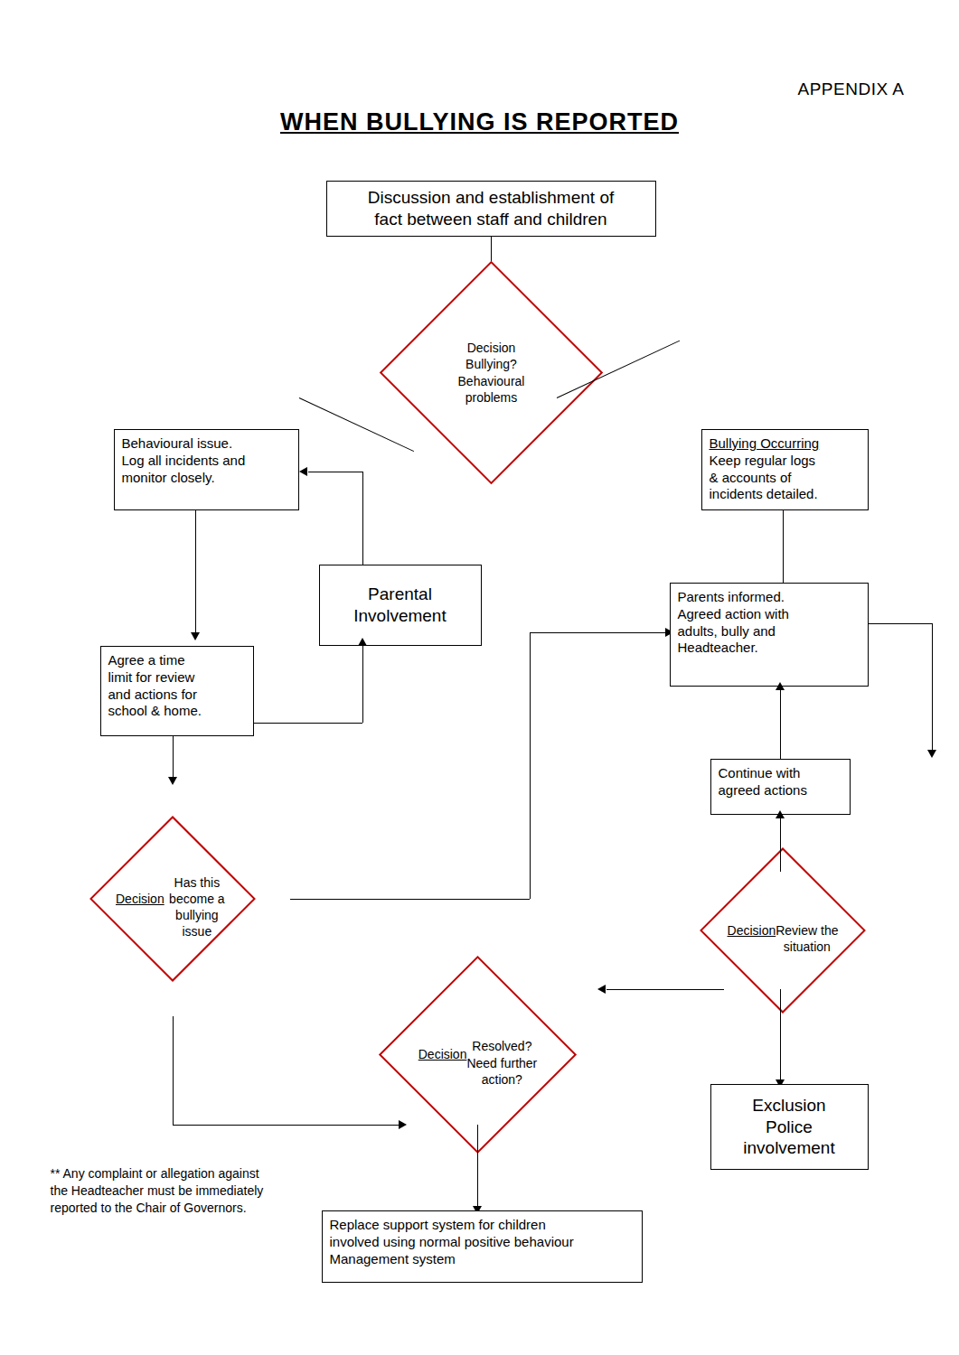APPENDIX A
WHEN BULLYING IS REPORTED
Discussion and establishment of
fact between staff and children
Decision
Bullying?
Behavioural
problems
Behavioural issue.
Log all incidents and
monitor closely.
Bullying Occurring
Keep regular logs
& accounts of
incidents detailed.
Parental
Involvement
Agree a time
limit for review
and actions for
school & home.
Decision
Has this
become a
bullying issue
Parents informed.
Agreed action with
adults, bully and
Headteacher.
Continue with
agreed actions
Decision
Review the
situation
Exclusion
Police
involvement
Decision
Resolved?
Need further
action?
Replace support system for children
involved using normal positive behaviour
Management system
** Any complaint or allegation against the Headteacher must be immediately reported to the Chair of Governors.